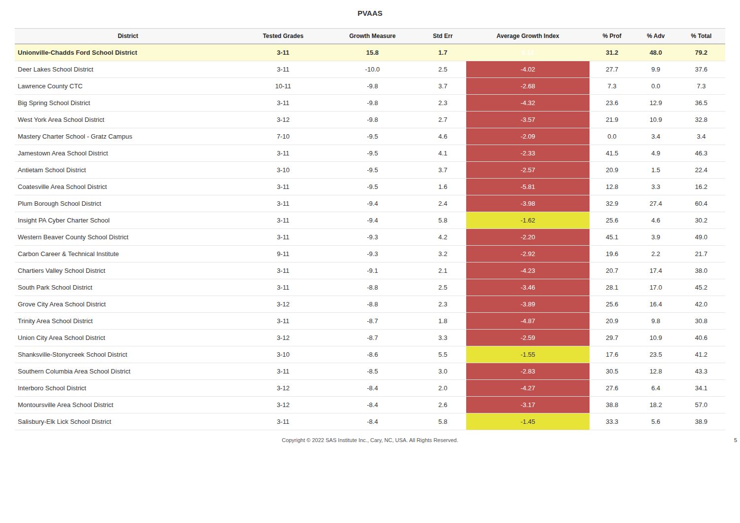PVAAS
| District | Tested Grades | Growth Measure | Std Err | Average Growth Index | % Prof | % Adv | % Total |
| --- | --- | --- | --- | --- | --- | --- | --- |
| Unionville-Chadds Ford School District | 3-11 | 15.8 | 1.7 | 9.12 | 31.2 | 48.0 | 79.2 |
| Deer Lakes School District | 3-11 | -10.0 | 2.5 | -4.02 | 27.7 | 9.9 | 37.6 |
| Lawrence County CTC | 10-11 | -9.8 | 3.7 | -2.68 | 7.3 | 0.0 | 7.3 |
| Big Spring School District | 3-11 | -9.8 | 2.3 | -4.32 | 23.6 | 12.9 | 36.5 |
| West York Area School District | 3-12 | -9.8 | 2.7 | -3.57 | 21.9 | 10.9 | 32.8 |
| Mastery Charter School - Gratz Campus | 7-10 | -9.5 | 4.6 | -2.09 | 0.0 | 3.4 | 3.4 |
| Jamestown Area School District | 3-11 | -9.5 | 4.1 | -2.33 | 41.5 | 4.9 | 46.3 |
| Antietam School District | 3-10 | -9.5 | 3.7 | -2.57 | 20.9 | 1.5 | 22.4 |
| Coatesville Area School District | 3-11 | -9.5 | 1.6 | -5.81 | 12.8 | 3.3 | 16.2 |
| Plum Borough School District | 3-11 | -9.4 | 2.4 | -3.98 | 32.9 | 27.4 | 60.4 |
| Insight PA Cyber Charter School | 3-11 | -9.4 | 5.8 | -1.62 | 25.6 | 4.6 | 30.2 |
| Western Beaver County School District | 3-11 | -9.3 | 4.2 | -2.20 | 45.1 | 3.9 | 49.0 |
| Carbon Career & Technical Institute | 9-11 | -9.3 | 3.2 | -2.92 | 19.6 | 2.2 | 21.7 |
| Chartiers Valley School District | 3-11 | -9.1 | 2.1 | -4.23 | 20.7 | 17.4 | 38.0 |
| South Park School District | 3-11 | -8.8 | 2.5 | -3.46 | 28.1 | 17.0 | 45.2 |
| Grove City Area School District | 3-12 | -8.8 | 2.3 | -3.89 | 25.6 | 16.4 | 42.0 |
| Trinity Area School District | 3-11 | -8.7 | 1.8 | -4.87 | 20.9 | 9.8 | 30.8 |
| Union City Area School District | 3-12 | -8.7 | 3.3 | -2.59 | 29.7 | 10.9 | 40.6 |
| Shanksville-Stonycreek School District | 3-10 | -8.6 | 5.5 | -1.55 | 17.6 | 23.5 | 41.2 |
| Southern Columbia Area School District | 3-11 | -8.5 | 3.0 | -2.83 | 30.5 | 12.8 | 43.3 |
| Interboro School District | 3-12 | -8.4 | 2.0 | -4.27 | 27.6 | 6.4 | 34.1 |
| Montoursville Area School District | 3-12 | -8.4 | 2.6 | -3.17 | 38.8 | 18.2 | 57.0 |
| Salisbury-Elk Lick School District | 3-11 | -8.4 | 5.8 | -1.45 | 33.3 | 5.6 | 38.9 |
Copyright © 2022 SAS Institute Inc., Cary, NC, USA. All Rights Reserved. 5